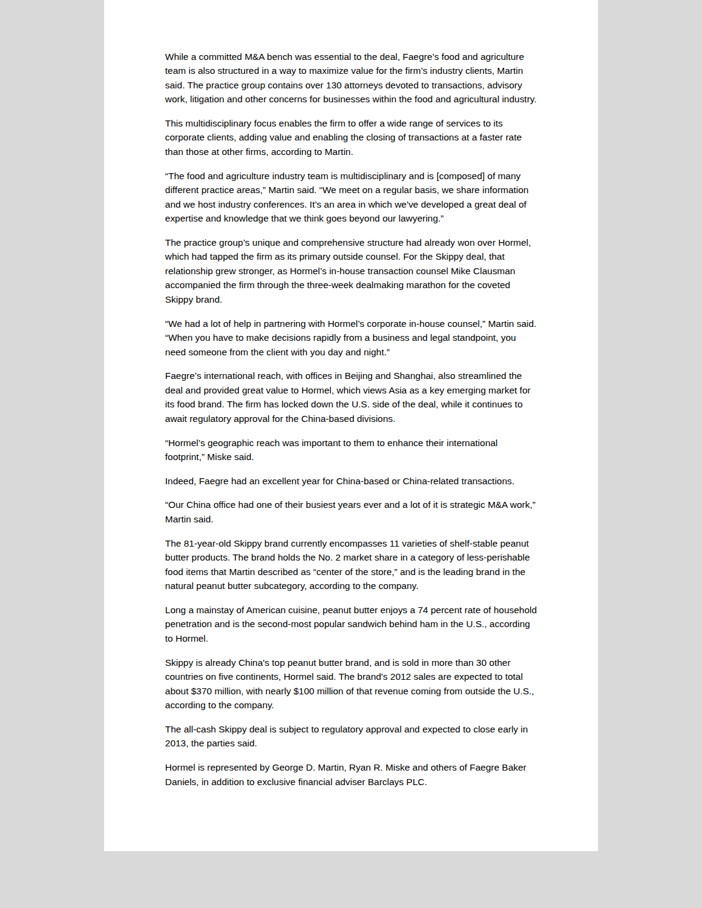While a committed M&A bench was essential to the deal, Faegre’s food and agriculture team is also structured in a way to maximize value for the firm’s industry clients, Martin said. The practice group contains over 130 attorneys devoted to transactions, advisory work, litigation and other concerns for businesses within the food and agricultural industry.
This multidisciplinary focus enables the firm to offer a wide range of services to its corporate clients, adding value and enabling the closing of transactions at a faster rate than those at other firms, according to Martin.
“The food and agriculture industry team is multidisciplinary and is [composed] of many different practice areas,” Martin said. “We meet on a regular basis, we share information and we host industry conferences. It’s an area in which we've developed a great deal of expertise and knowledge that we think goes beyond our lawyering.”
The practice group’s unique and comprehensive structure had already won over Hormel, which had tapped the firm as its primary outside counsel. For the Skippy deal, that relationship grew stronger, as Hormel’s in-house transaction counsel Mike Clausman accompanied the firm through the three-week dealmaking marathon for the coveted Skippy brand.
“We had a lot of help in partnering with Hormel’s corporate in-house counsel,” Martin said. “When you have to make decisions rapidly from a business and legal standpoint, you need someone from the client with you day and night.”
Faegre’s international reach, with offices in Beijing and Shanghai, also streamlined the deal and provided great value to Hormel, which views Asia as a key emerging market for its food brand. The firm has locked down the U.S. side of the deal, while it continues to await regulatory approval for the China-based divisions.
“Hormel’s geographic reach was important to them to enhance their international footprint,” Miske said.
Indeed, Faegre had an excellent year for China-based or China-related transactions.
“Our China office had one of their busiest years ever and a lot of it is strategic M&A work,” Martin said.
The 81-year-old Skippy brand currently encompasses 11 varieties of shelf-stable peanut butter products. The brand holds the No. 2 market share in a category of less-perishable food items that Martin described as “center of the store,” and is the leading brand in the natural peanut butter subcategory, according to the company.
Long a mainstay of American cuisine, peanut butter enjoys a 74 percent rate of household penetration and is the second-most popular sandwich behind ham in the U.S., according to Hormel.
Skippy is already China's top peanut butter brand, and is sold in more than 30 other countries on five continents, Hormel said. The brand's 2012 sales are expected to total about $370 million, with nearly $100 million of that revenue coming from outside the U.S., according to the company.
The all-cash Skippy deal is subject to regulatory approval and expected to close early in 2013, the parties said.
Hormel is represented by George D. Martin, Ryan R. Miske and others of Faegre Baker Daniels, in addition to exclusive financial adviser Barclays PLC.